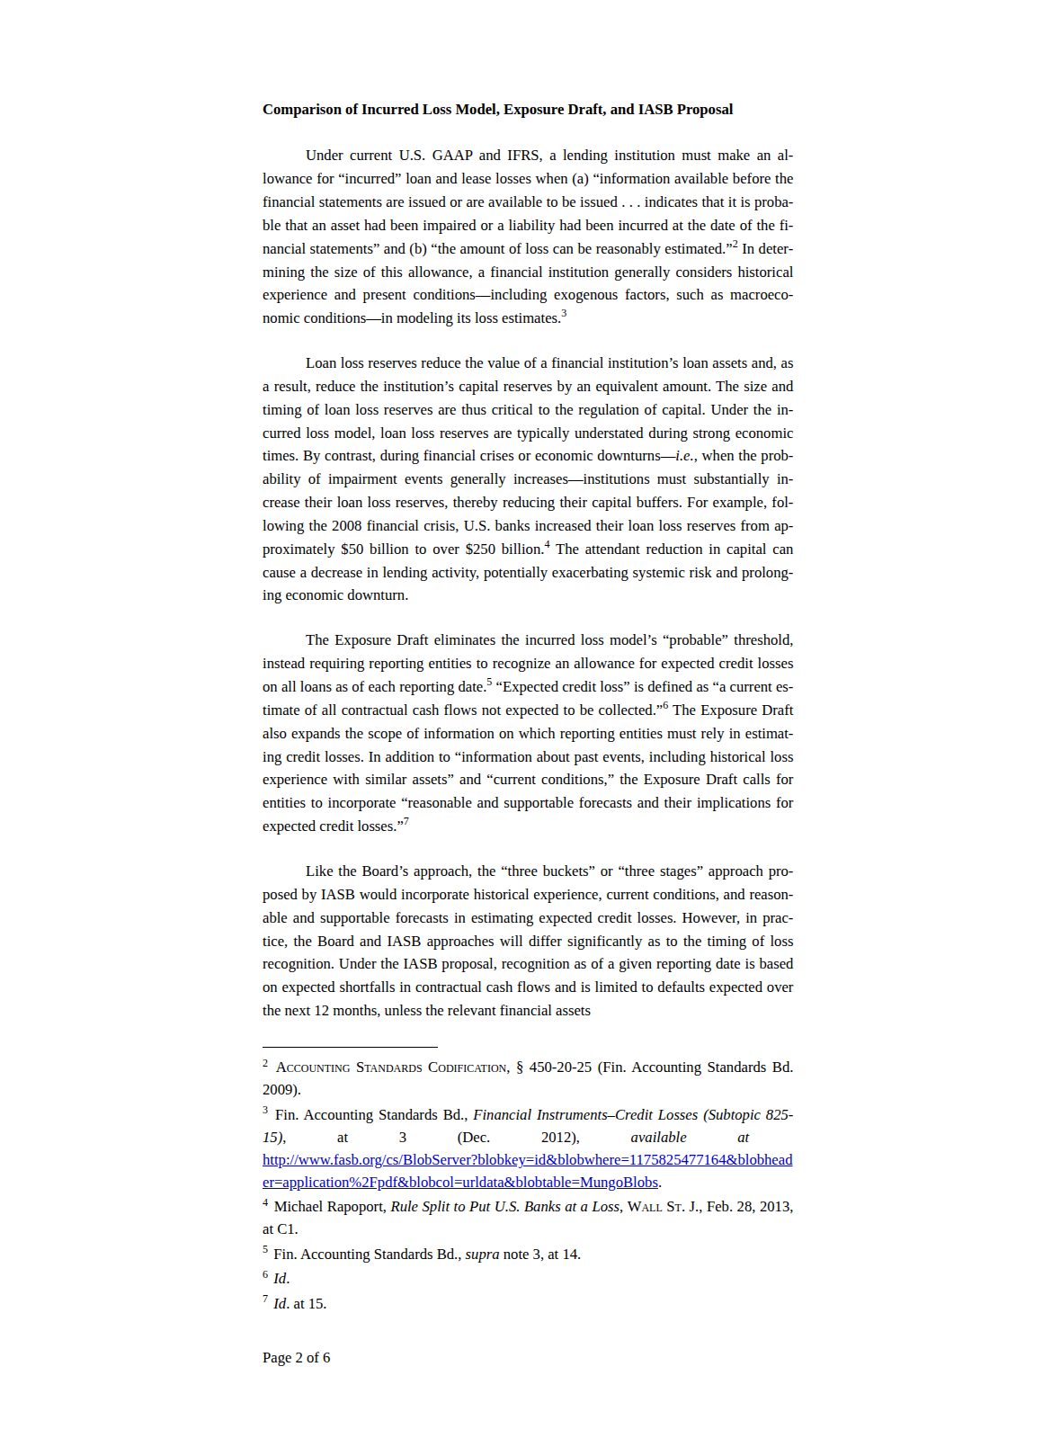Comparison of Incurred Loss Model, Exposure Draft, and IASB Proposal
Under current U.S. GAAP and IFRS, a lending institution must make an allowance for “incurred” loan and lease losses when (a) “information available before the financial statements are issued or are available to be issued . . . indicates that it is probable that an asset had been impaired or a liability had been incurred at the date of the financial statements” and (b) “the amount of loss can be reasonably estimated.”2 In determining the size of this allowance, a financial institution generally considers historical experience and present conditions—including exogenous factors, such as macroeconomic conditions—in modeling its loss estimates.3
Loan loss reserves reduce the value of a financial institution’s loan assets and, as a result, reduce the institution’s capital reserves by an equivalent amount. The size and timing of loan loss reserves are thus critical to the regulation of capital. Under the incurred loss model, loan loss reserves are typically understated during strong economic times. By contrast, during financial crises or economic downturns—i.e., when the probability of impairment events generally increases—institutions must substantially increase their loan loss reserves, thereby reducing their capital buffers. For example, following the 2008 financial crisis, U.S. banks increased their loan loss reserves from approximately $50 billion to over $250 billion.4 The attendant reduction in capital can cause a decrease in lending activity, potentially exacerbating systemic risk and prolonging economic downturn.
The Exposure Draft eliminates the incurred loss model’s “probable” threshold, instead requiring reporting entities to recognize an allowance for expected credit losses on all loans as of each reporting date.5 “Expected credit loss” is defined as “a current estimate of all contractual cash flows not expected to be collected.”6 The Exposure Draft also expands the scope of information on which reporting entities must rely in estimating credit losses. In addition to “information about past events, including historical loss experience with similar assets” and “current conditions,” the Exposure Draft calls for entities to incorporate “reasonable and supportable forecasts and their implications for expected credit losses.”7
Like the Board’s approach, the “three buckets” or “three stages” approach proposed by IASB would incorporate historical experience, current conditions, and reasonable and supportable forecasts in estimating expected credit losses. However, in practice, the Board and IASB approaches will differ significantly as to the timing of loss recognition. Under the IASB proposal, recognition as of a given reporting date is based on expected shortfalls in contractual cash flows and is limited to defaults expected over the next 12 months, unless the relevant financial assets
2 Accounting Standards Codification, § 450-20-25 (Fin. Accounting Standards Bd. 2009).
3 Fin. Accounting Standards Bd., Financial Instruments–Credit Losses (Subtopic 825-15), at 3 (Dec. 2012), available at
http://www.fasb.org/cs/BlobServer?blobkey=id&blobwhere=1175825477164&blobheader=application%2Fpdf&blobcol=urldata&blobtable=MungoBlobs.
4 Michael Rapoport, Rule Split to Put U.S. Banks at a Loss, Wall St. J., Feb. 28, 2013, at C1.
5 Fin. Accounting Standards Bd., supra note 3, at 14.
6 Id.
7 Id. at 15.
Page 2 of 6